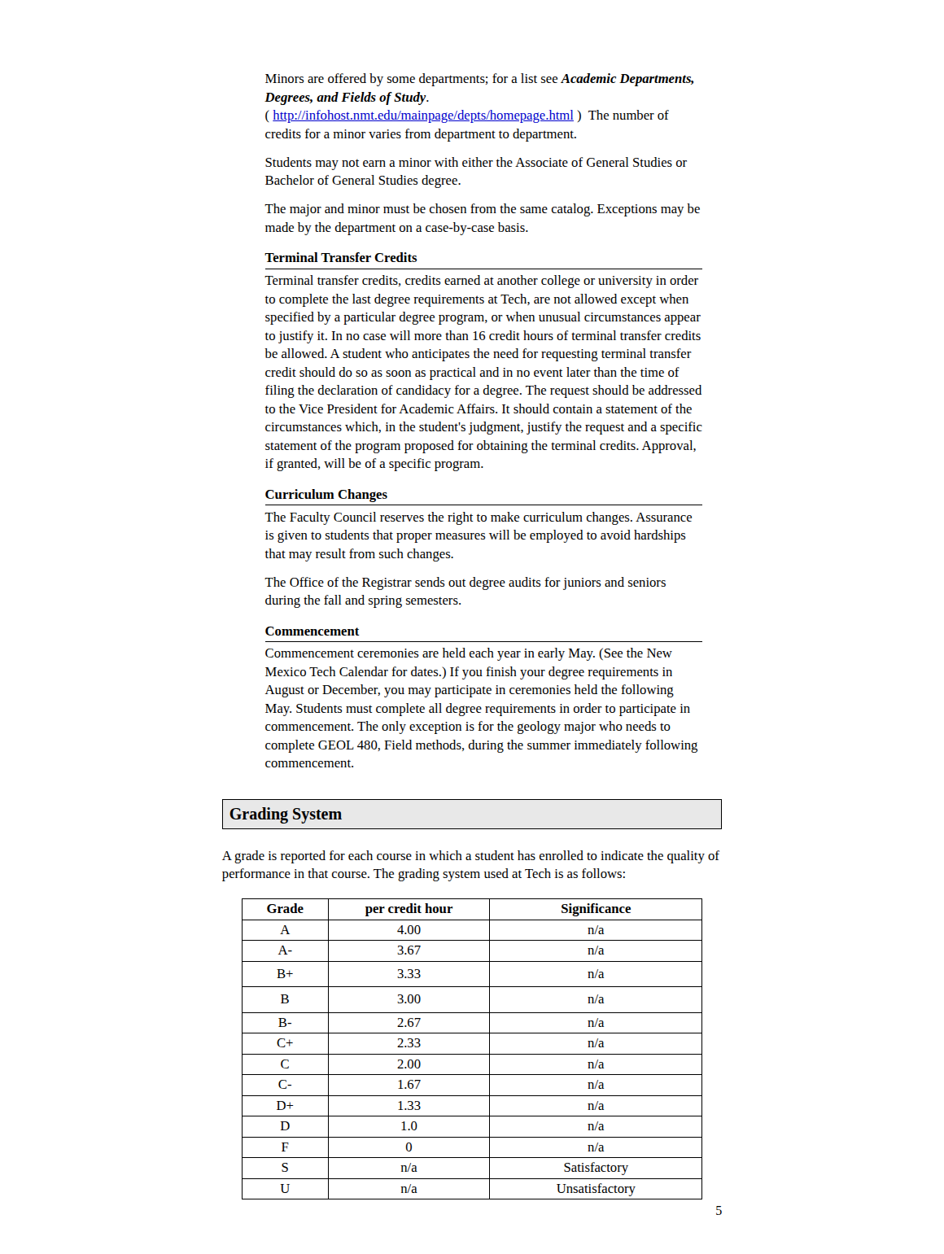Minors are offered by some departments; for a list see Academic Departments, Degrees, and Fields of Study. ( http://infohost.nmt.edu/mainpage/depts/homepage.html ) The number of credits for a minor varies from department to department.
Students may not earn a minor with either the Associate of General Studies or Bachelor of General Studies degree.
The major and minor must be chosen from the same catalog. Exceptions may be made by the department on a case-by-case basis.
Terminal Transfer Credits
Terminal transfer credits, credits earned at another college or university in order to complete the last degree requirements at Tech, are not allowed except when specified by a particular degree program, or when unusual circumstances appear to justify it. In no case will more than 16 credit hours of terminal transfer credits be allowed. A student who anticipates the need for requesting terminal transfer credit should do so as soon as practical and in no event later than the time of filing the declaration of candidacy for a degree. The request should be addressed to the Vice President for Academic Affairs. It should contain a statement of the circumstances which, in the student's judgment, justify the request and a specific statement of the program proposed for obtaining the terminal credits. Approval, if granted, will be of a specific program.
Curriculum Changes
The Faculty Council reserves the right to make curriculum changes. Assurance is given to students that proper measures will be employed to avoid hardships that may result from such changes.
The Office of the Registrar sends out degree audits for juniors and seniors during the fall and spring semesters.
Commencement
Commencement ceremonies are held each year in early May. (See the New Mexico Tech Calendar for dates.) If you finish your degree requirements in August or December, you may participate in ceremonies held the following May. Students must complete all degree requirements in order to participate in commencement. The only exception is for the geology major who needs to complete GEOL 480, Field methods, during the summer immediately following commencement.
Grading System
A grade is reported for each course in which a student has enrolled to indicate the quality of performance in that course. The grading system used at Tech is as follows:
| Grade | per credit hour | Significance |
| --- | --- | --- |
| A | 4.00 | n/a |
| A- | 3.67 | n/a |
| B+ | 3.33 | n/a |
| B | 3.00 | n/a |
| B- | 2.67 | n/a |
| C+ | 2.33 | n/a |
| C | 2.00 | n/a |
| C- | 1.67 | n/a |
| D+ | 1.33 | n/a |
| D | 1.0 | n/a |
| F | 0 | n/a |
| S | n/a | Satisfactory |
| U | n/a | Unsatisfactory |
5